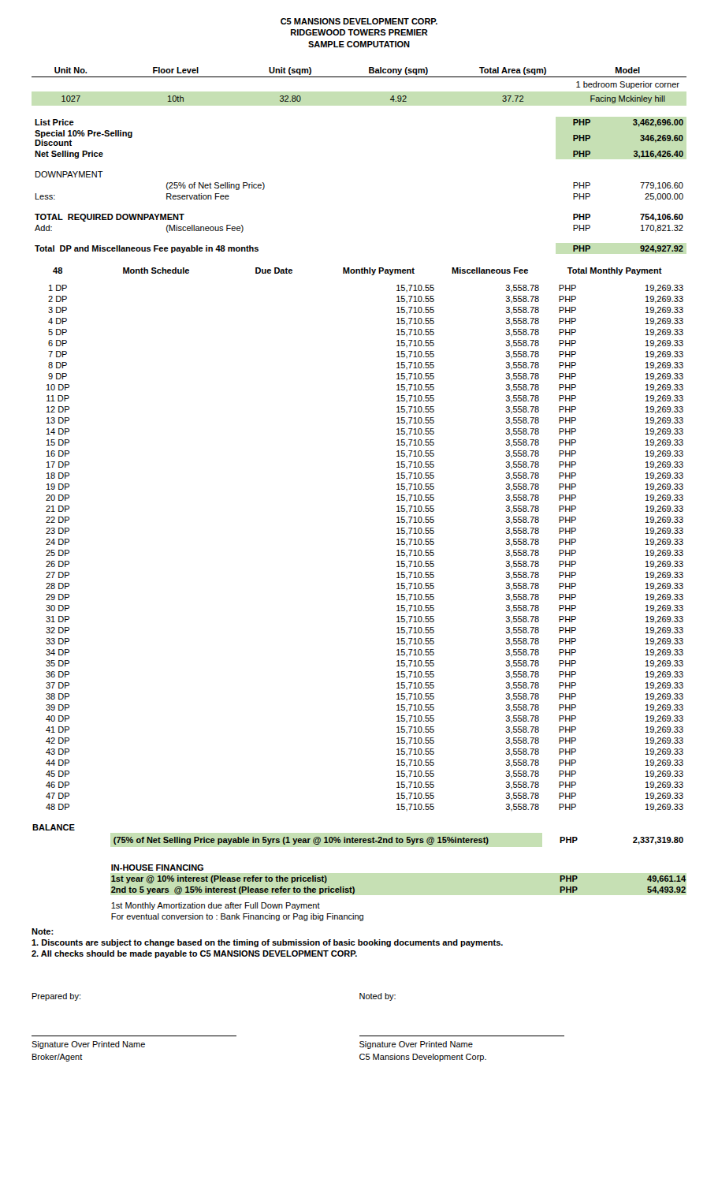C5 MANSIONS DEVELOPMENT CORP.
RIDGEWOOD TOWERS PREMIER
SAMPLE COMPUTATION
| Unit No. | Floor Level | Unit (sqm) | Balcony (sqm) | Total Area (sqm) | Model |
| --- | --- | --- | --- | --- | --- |
| | | | | | 1 bedroom Superior corner |
| 1027 | 10th | 32.80 | 4.92 | 37.72 | Facing Mckinley hill |
| List Price | | | | PHP | 3,462,696.00 |
| Special 10% Pre-Selling Discount | | | | PHP | 346,269.60 |
| Net Selling Price | | | | PHP | 3,116,426.40 |
| DOWNPAYMENT | | | | | |
| | (25% of Net Selling Price) | | | PHP | 779,106.60 |
| Less: | Reservation Fee | | | PHP | 25,000.00 |
| TOTAL REQUIRED DOWNPAYMENT | | | PHP | 754,106.60 |
| Add: | (Miscellaneous Fee) | | | PHP | 170,821.32 |
| Total DP and Miscellaneous Fee payable in 48 months | | PHP | 924,927.92 |
| 48 | Month Schedule | Due Date | Monthly Payment | Miscellaneous Fee | Total Monthly Payment |
| --- | --- | --- | --- | --- | --- |
| 1 DP | | | 15,710.55 | 3,558.78 | PHP | 19,269.33 |
| 2 DP | | | 15,710.55 | 3,558.78 | PHP | 19,269.33 |
| 3 DP | | | 15,710.55 | 3,558.78 | PHP | 19,269.33 |
| 4 DP | | | 15,710.55 | 3,558.78 | PHP | 19,269.33 |
| 5 DP | | | 15,710.55 | 3,558.78 | PHP | 19,269.33 |
| 6 DP | | | 15,710.55 | 3,558.78 | PHP | 19,269.33 |
| 7 DP | | | 15,710.55 | 3,558.78 | PHP | 19,269.33 |
| 8 DP | | | 15,710.55 | 3,558.78 | PHP | 19,269.33 |
| 9 DP | | | 15,710.55 | 3,558.78 | PHP | 19,269.33 |
| 10 DP | | | 15,710.55 | 3,558.78 | PHP | 19,269.33 |
| 11 DP | | | 15,710.55 | 3,558.78 | PHP | 19,269.33 |
| 12 DP | | | 15,710.55 | 3,558.78 | PHP | 19,269.33 |
| 13 DP | | | 15,710.55 | 3,558.78 | PHP | 19,269.33 |
| 14 DP | | | 15,710.55 | 3,558.78 | PHP | 19,269.33 |
| 15 DP | | | 15,710.55 | 3,558.78 | PHP | 19,269.33 |
| 16 DP | | | 15,710.55 | 3,558.78 | PHP | 19,269.33 |
| 17 DP | | | 15,710.55 | 3,558.78 | PHP | 19,269.33 |
| 18 DP | | | 15,710.55 | 3,558.78 | PHP | 19,269.33 |
| 19 DP | | | 15,710.55 | 3,558.78 | PHP | 19,269.33 |
| 20 DP | | | 15,710.55 | 3,558.78 | PHP | 19,269.33 |
| 21 DP | | | 15,710.55 | 3,558.78 | PHP | 19,269.33 |
| 22 DP | | | 15,710.55 | 3,558.78 | PHP | 19,269.33 |
| 23 DP | | | 15,710.55 | 3,558.78 | PHP | 19,269.33 |
| 24 DP | | | 15,710.55 | 3,558.78 | PHP | 19,269.33 |
| 25 DP | | | 15,710.55 | 3,558.78 | PHP | 19,269.33 |
| 26 DP | | | 15,710.55 | 3,558.78 | PHP | 19,269.33 |
| 27 DP | | | 15,710.55 | 3,558.78 | PHP | 19,269.33 |
| 28 DP | | | 15,710.55 | 3,558.78 | PHP | 19,269.33 |
| 29 DP | | | 15,710.55 | 3,558.78 | PHP | 19,269.33 |
| 30 DP | | | 15,710.55 | 3,558.78 | PHP | 19,269.33 |
| 31 DP | | | 15,710.55 | 3,558.78 | PHP | 19,269.33 |
| 32 DP | | | 15,710.55 | 3,558.78 | PHP | 19,269.33 |
| 33 DP | | | 15,710.55 | 3,558.78 | PHP | 19,269.33 |
| 34 DP | | | 15,710.55 | 3,558.78 | PHP | 19,269.33 |
| 35 DP | | | 15,710.55 | 3,558.78 | PHP | 19,269.33 |
| 36 DP | | | 15,710.55 | 3,558.78 | PHP | 19,269.33 |
| 37 DP | | | 15,710.55 | 3,558.78 | PHP | 19,269.33 |
| 38 DP | | | 15,710.55 | 3,558.78 | PHP | 19,269.33 |
| 39 DP | | | 15,710.55 | 3,558.78 | PHP | 19,269.33 |
| 40 DP | | | 15,710.55 | 3,558.78 | PHP | 19,269.33 |
| 41 DP | | | 15,710.55 | 3,558.78 | PHP | 19,269.33 |
| 42 DP | | | 15,710.55 | 3,558.78 | PHP | 19,269.33 |
| 43 DP | | | 15,710.55 | 3,558.78 | PHP | 19,269.33 |
| 44 DP | | | 15,710.55 | 3,558.78 | PHP | 19,269.33 |
| 45 DP | | | 15,710.55 | 3,558.78 | PHP | 19,269.33 |
| 46 DP | | | 15,710.55 | 3,558.78 | PHP | 19,269.33 |
| 47 DP | | | 15,710.55 | 3,558.78 | PHP | 19,269.33 |
| 48 DP | | | 15,710.55 | 3,558.78 | PHP | 19,269.33 |
| BALANCE | |
| | (75% of Net Selling Price payable in 5yrs (1 year @ 10% interest-2nd to 5yrs @ 15%interest) | PHP | 2,337,319.80 |
| | IN-HOUSE FINANCING | | |
| | 1st year @ 10% interest (Please refer to the pricelist) | PHP | 49,661.14 |
| | 2nd to 5 years @ 15% interest (Please refer to the pricelist) | PHP | 54,493.92 |
| | 1st Monthly Amortization due after Full Down Payment |
| | For eventual conversion to : Bank Financing or Pag ibig Financing |
Note:
1. Discounts are subject to change based on the timing of submission of basic booking documents and payments.
2. All checks should be made payable to C5 MANSIONS DEVELOPMENT CORP.
| Prepared by: | Noted by: |
| Signature Over Printed Name | Signature Over Printed Name |
| Broker/Agent | C5 Mansions Development Corp. |